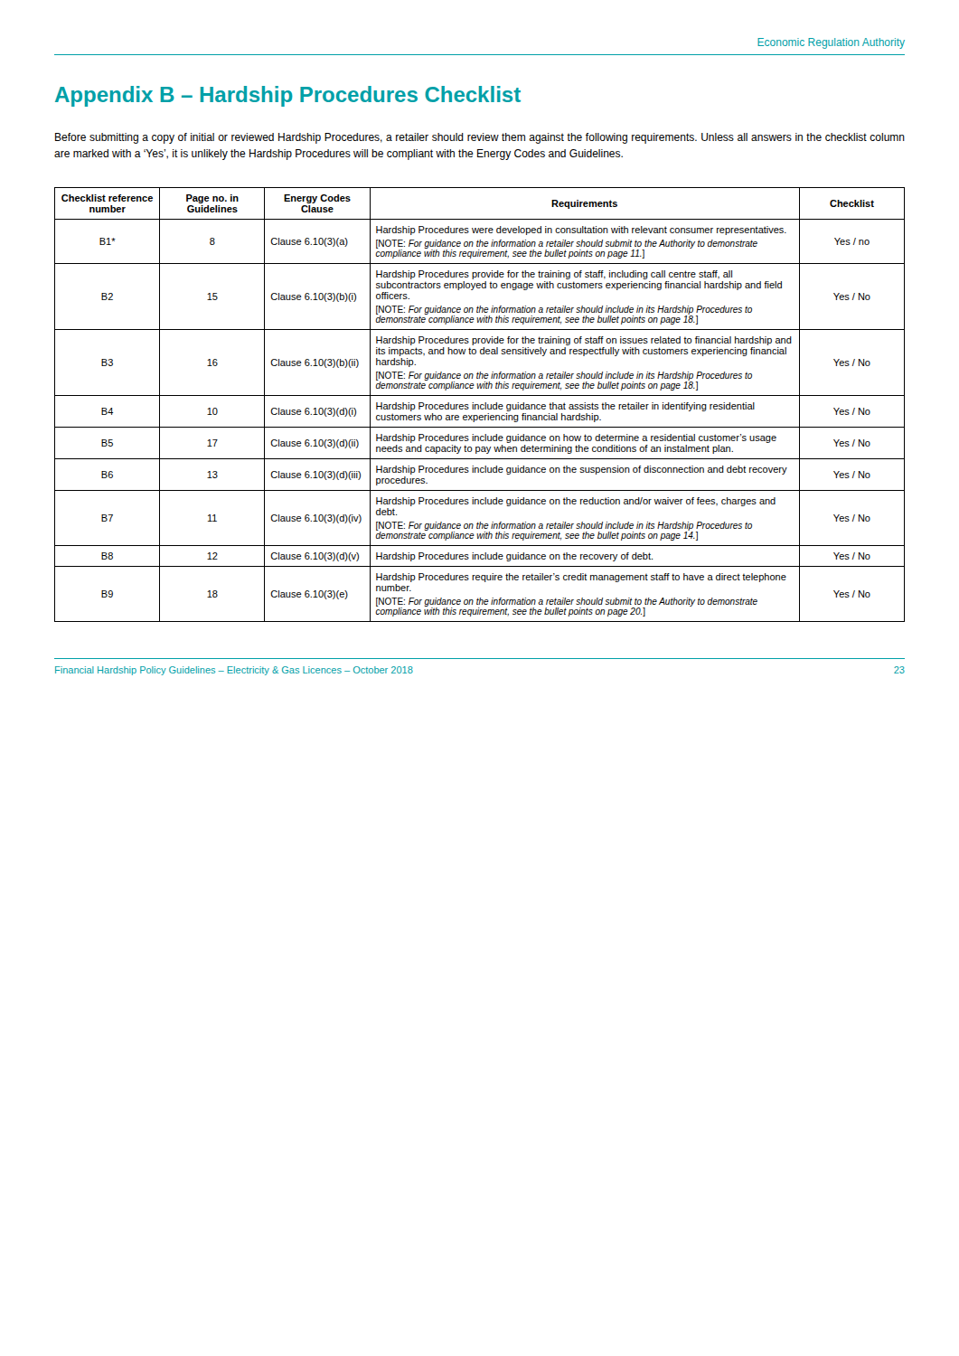Economic Regulation Authority
Appendix B – Hardship Procedures Checklist
Before submitting a copy of initial or reviewed Hardship Procedures, a retailer should review them against the following requirements. Unless all answers in the checklist column are marked with a ‘Yes’, it is unlikely the Hardship Procedures will be compliant with the Energy Codes and Guidelines.
| Checklist reference number | Page no. in Guidelines | Energy Codes Clause | Requirements | Checklist |
| --- | --- | --- | --- | --- |
| B1* | 8 | Clause 6.10(3)(a) | Hardship Procedures were developed in consultation with relevant consumer representatives. [NOTE: For guidance on the information a retailer should submit to the Authority to demonstrate compliance with this requirement, see the bullet points on page 11. ] | Yes / no |
| B2 | 15 | Clause 6.10(3)(b)(i) | Hardship Procedures provide for the training of staff, including call centre staff, all subcontractors employed to engage with customers experiencing financial hardship and field officers. [NOTE: For guidance on the information a retailer should include in its Hardship Procedures to demonstrate compliance with this requirement, see the bullet points on page 18. ] | Yes / No |
| B3 | 16 | Clause 6.10(3)(b)(ii) | Hardship Procedures provide for the training of staff on issues related to financial hardship and its impacts, and how to deal sensitively and respectfully with customers experiencing financial hardship. [NOTE: For guidance on the information a retailer should include in its Hardship Procedures to demonstrate compliance with this requirement, see the bullet points on page 18. ] | Yes / No |
| B4 | 10 | Clause 6.10(3)(d)(i) | Hardship Procedures include guidance that assists the retailer in identifying residential customers who are experiencing financial hardship. | Yes / No |
| B5 | 17 | Clause 6.10(3)(d)(ii) | Hardship Procedures include guidance on how to determine a residential customer’s usage needs and capacity to pay when determining the conditions of an instalment plan. | Yes / No |
| B6 | 13 | Clause 6.10(3)(d)(iii) | Hardship Procedures include guidance on the suspension of disconnection and debt recovery procedures. | Yes / No |
| B7 | 11 | Clause 6.10(3)(d)(iv) | Hardship Procedures include guidance on the reduction and/or waiver of fees, charges and debt. [NOTE: For guidance on the information a retailer should include in its Hardship Procedures to demonstrate compliance with this requirement, see the bullet points on page 14. ] | Yes / No |
| B8 | 12 | Clause 6.10(3)(d)(v) | Hardship Procedures include guidance on the recovery of debt. | Yes / No |
| B9 | 18 | Clause 6.10(3)(e) | Hardship Procedures require the retailer’s credit management staff to have a direct telephone number. [NOTE: For guidance on the information a retailer should submit to the Authority to demonstrate compliance with this requirement, see the bullet points on page 20. ] | Yes / No |
Financial Hardship Policy Guidelines – Electricity & Gas Licences – October 2018 23